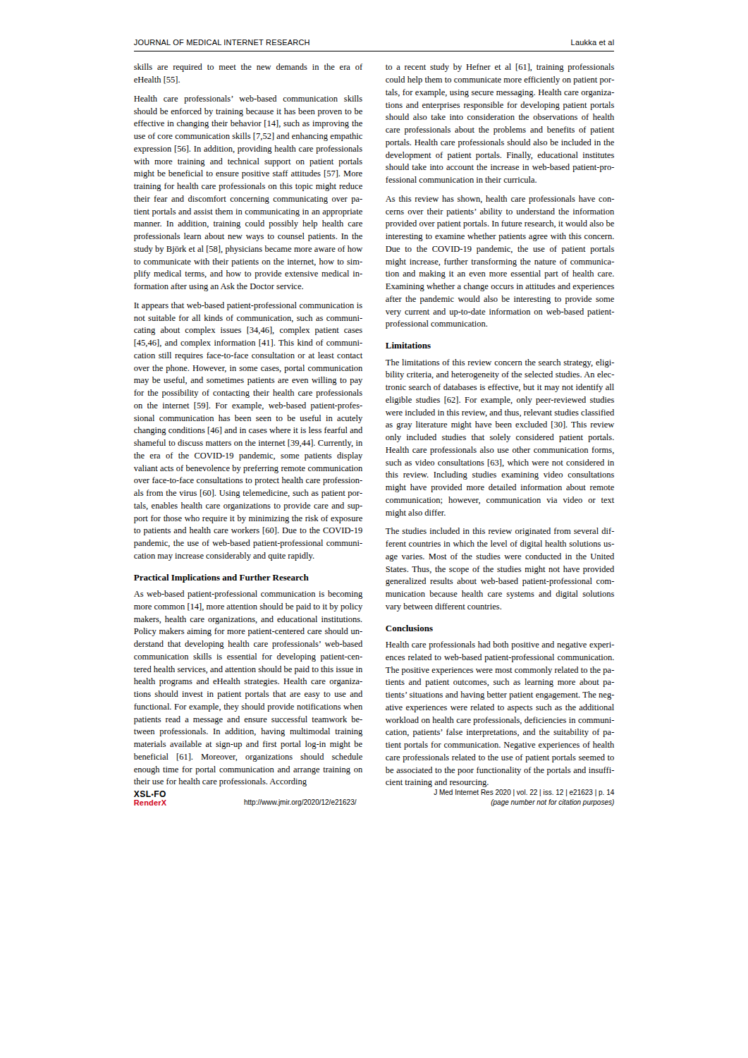JOURNAL OF MEDICAL INTERNET RESEARCH
Laukka et al
skills are required to meet the new demands in the era of eHealth [55].
Health care professionals’ web-based communication skills should be enforced by training because it has been proven to be effective in changing their behavior [14], such as improving the use of core communication skills [7,52] and enhancing empathic expression [56]. In addition, providing health care professionals with more training and technical support on patient portals might be beneficial to ensure positive staff attitudes [57]. More training for health care professionals on this topic might reduce their fear and discomfort concerning communicating over patient portals and assist them in communicating in an appropriate manner. In addition, training could possibly help health care professionals learn about new ways to counsel patients. In the study by Björk et al [58], physicians became more aware of how to communicate with their patients on the internet, how to simplify medical terms, and how to provide extensive medical information after using an Ask the Doctor service.
It appears that web-based patient-professional communication is not suitable for all kinds of communication, such as communicating about complex issues [34,46], complex patient cases [45,46], and complex information [41]. This kind of communication still requires face-to-face consultation or at least contact over the phone. However, in some cases, portal communication may be useful, and sometimes patients are even willing to pay for the possibility of contacting their health care professionals on the internet [59]. For example, web-based patient-professional communication has been seen to be useful in acutely changing conditions [46] and in cases where it is less fearful and shameful to discuss matters on the internet [39,44]. Currently, in the era of the COVID-19 pandemic, some patients display valiant acts of benevolence by preferring remote communication over face-to-face consultations to protect health care professionals from the virus [60]. Using telemedicine, such as patient portals, enables health care organizations to provide care and support for those who require it by minimizing the risk of exposure to patients and health care workers [60]. Due to the COVID-19 pandemic, the use of web-based patient-professional communication may increase considerably and quite rapidly.
Practical Implications and Further Research
As web-based patient-professional communication is becoming more common [14], more attention should be paid to it by policy makers, health care organizations, and educational institutions. Policy makers aiming for more patient-centered care should understand that developing health care professionals’ web-based communication skills is essential for developing patient-centered health services, and attention should be paid to this issue in health programs and eHealth strategies. Health care organizations should invest in patient portals that are easy to use and functional. For example, they should provide notifications when patients read a message and ensure successful teamwork between professionals. In addition, having multimodal training materials available at sign-up and first portal log-in might be beneficial [61]. Moreover, organizations should schedule enough time for portal communication and arrange training on their use for health care professionals. According
to a recent study by Hefner et al [61], training professionals could help them to communicate more efficiently on patient portals, for example, using secure messaging. Health care organizations and enterprises responsible for developing patient portals should also take into consideration the observations of health care professionals about the problems and benefits of patient portals. Health care professionals should also be included in the development of patient portals. Finally, educational institutes should take into account the increase in web-based patient-professional communication in their curricula.
As this review has shown, health care professionals have concerns over their patients’ ability to understand the information provided over patient portals. In future research, it would also be interesting to examine whether patients agree with this concern. Due to the COVID-19 pandemic, the use of patient portals might increase, further transforming the nature of communication and making it an even more essential part of health care. Examining whether a change occurs in attitudes and experiences after the pandemic would also be interesting to provide some very current and up-to-date information on web-based patient-professional communication.
Limitations
The limitations of this review concern the search strategy, eligibility criteria, and heterogeneity of the selected studies. An electronic search of databases is effective, but it may not identify all eligible studies [62]. For example, only peer-reviewed studies were included in this review, and thus, relevant studies classified as gray literature might have been excluded [30]. This review only included studies that solely considered patient portals. Health care professionals also use other communication forms, such as video consultations [63], which were not considered in this review. Including studies examining video consultations might have provided more detailed information about remote communication; however, communication via video or text might also differ.
The studies included in this review originated from several different countries in which the level of digital health solutions usage varies. Most of the studies were conducted in the United States. Thus, the scope of the studies might not have provided generalized results about web-based patient-professional communication because health care systems and digital solutions vary between different countries.
Conclusions
Health care professionals had both positive and negative experiences related to web-based patient-professional communication. The positive experiences were most commonly related to the patients and patient outcomes, such as learning more about patients’ situations and having better patient engagement. The negative experiences were related to aspects such as the additional workload on health care professionals, deficiencies in communication, patients’ false interpretations, and the suitability of patient portals for communication. Negative experiences of health care professionals related to the use of patient portals seemed to be associated to the poor functionality of the portals and insufficient training and resourcing.
XSL•FO
RenderX
http://www.jmir.org/2020/12/e21623/
J Med Internet Res 2020 | vol. 22 | iss. 12 | e21623 | p. 14
(page number not for citation purposes)